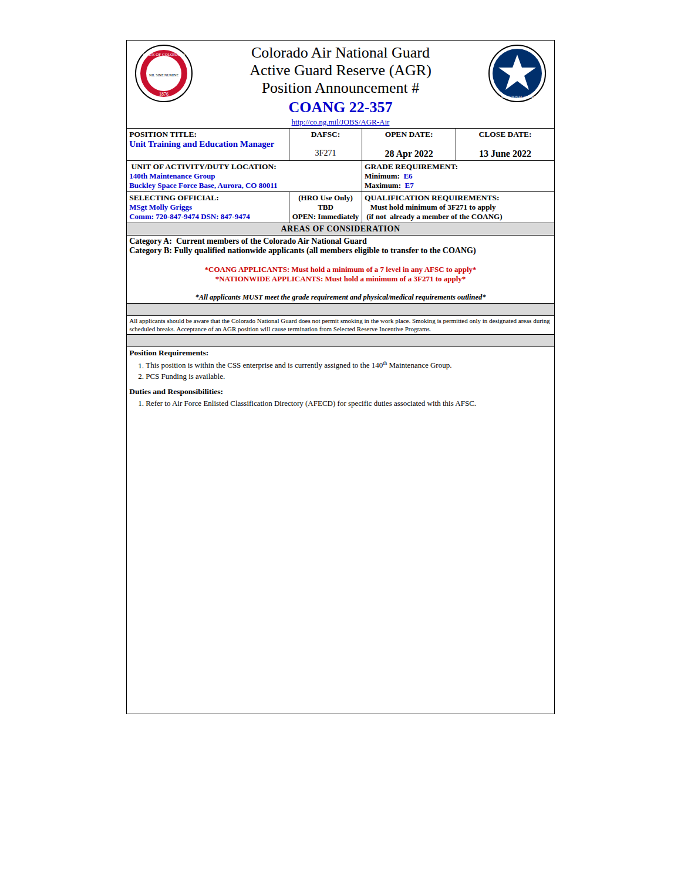Colorado Air National Guard
Active Guard Reserve (AGR)
Position Announcement #
COANG 22-357
http://co.ng.mil/JOBS/AGR-Air
| POSITION TITLE: Unit Training and Education Manager | DAFSC: 3F271 | OPEN DATE: 28 Apr 2022 | CLOSE DATE: 13 June 2022 |
| UNIT OF ACTIVITY/DUTY LOCATION: 140th Maintenance Group Buckley Space Force Base, Aurora, CO 80011 | GRADE REQUIREMENT: Minimum: E6 Maximum: E7 |
| SELECTING OFFICIAL: MSgt Molly Griggs Comm: 720-847-9474 DSN: 847-9474 | (HRO Use Only) TBD OPEN: Immediately | QUALIFICATION REQUIREMENTS: Must hold minimum of 3F271 to apply (if not already a member of the COANG) |
| AREAS OF CONSIDERATION |
| Category A: Current members of the Colorado Air National Guard Category B: Fully qualified nationwide applicants (all members eligible to transfer to the COANG) *COANG APPLICANTS: Must hold a minimum of a 7 level in any AFSC to apply* *NATIONWIDE APPLICANTS: Must hold a minimum of a 3F271 to apply* *All applicants MUST meet the grade requirement and physical/medical requirements outlined* |
| All applicants should be aware that the Colorado National Guard does not permit smoking in the work place. Smoking is permitted only in designated areas during scheduled breaks. Acceptance of an AGR position will cause termination from Selected Reserve Incentive Programs. |
| Position Requirements: This position is within the CSS enterprise and is currently assigned to the 140 th Maintenance Group. PCS Funding is available. Duties and Responsibilities: Refer to Air Force Enlisted Classification Directory (AFECD) for specific duties associated with this AFSC. |